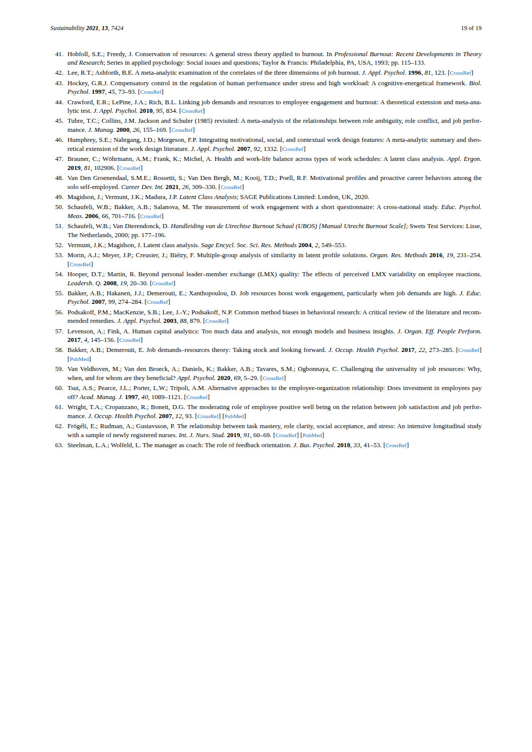Sustainability 2021, 13, 7424 19 of 19
Hobfoll, S.E.; Freedy, J. Conservation of resources: A general stress theory applied to burnout. In Professional Burnout: Recent Developments in Theory and Research; Series in applied psychology: Social issues and questions; Taylor & Francis: Philadelphia, PA, USA, 1993; pp. 115–133.
Lee, R.T.; Ashforth, B.E. A meta-analytic examination of the correlates of the three dimensions of job burnout. J. Appl. Psychol. 1996, 81, 123. [CrossRef]
Hockey, G.R.J. Compensatory control in the regulation of human performance under stress and high workload: A cognitive-energetical framework. Biol. Psychol. 1997, 45, 73–93. [CrossRef]
Crawford, E.R.; LePine, J.A.; Rich, B.L. Linking job demands and resources to employee engagement and burnout: A theoretical extension and meta-analytic test. J. Appl. Psychol. 2010, 95, 834. [CrossRef]
Tubre, T.C.; Collins, J.M. Jackson and Schuler (1985) revisited: A meta-analysis of the relationships between role ambiguity, role conflict, and job performance. J. Manag. 2000, 26, 155–169. [CrossRef]
Humphrey, S.E.; Nahrgang, J.D.; Morgeson, F.P. Integrating motivational, social, and contextual work design features: A meta-analytic summary and theoretical extension of the work design literature. J. Appl. Psychol. 2007, 92, 1332. [CrossRef]
Brauner, C.; Wöhrmann, A.M.; Frank, K.; Michel, A. Health and work-life balance across types of work schedules: A latent class analysis. Appl. Ergon. 2019, 81, 102906. [CrossRef]
Van Den Groenendaal, S.M.E.; Rossetti, S.; Van Den Bergh, M.; Kooij, T.D.; Poell, R.F. Motivational profiles and proactive career behaviors among the solo self-employed. Career Dev. Int. 2021, 26, 309–330. [CrossRef]
Magidson, J.; Vermunt, J.K.; Madura, J.P. Latent Class Analysis; SAGE Publications Limited: London, UK, 2020.
Schaufeli, W.B.; Bakker, A.B.; Salanova, M. The measurement of work engagement with a short questionnaire: A cross-national study. Educ. Psychol. Meas. 2006, 66, 701–716. [CrossRef]
Schaufeli, W.B.; Van Dierendonck, D. Handleiding van de Utrechtse Burnout Schaal (UBOS) [Manual Utrecht Burnout Scale]; Swets Test Services: Lisse, The Netherlands, 2000; pp. 177–196.
Vermunt, J.K.; Magidson, J. Latent class analysis. Sage Encycl. Soc. Sci. Res. Methods 2004, 2, 549–553.
Morin, A.J.; Meyer, J.P.; Creusier, J.; Biétry, F. Multiple-group analysis of similarity in latent profile solutions. Organ. Res. Methods 2016, 19, 231–254. [CrossRef]
Hooper, D.T.; Martin, R. Beyond personal leader–member exchange (LMX) quality: The effects of perceived LMX variability on employee reactions. Leadersh. Q. 2008, 19, 20–30. [CrossRef]
Bakker, A.B.; Hakanen, J.J.; Demerouti, E.; Xanthopoulou, D. Job resources boost work engagement, particularly when job demands are high. J. Educ. Psychol. 2007, 99, 274–284. [CrossRef]
Podsakoff, P.M.; MacKenzie, S.B.; Lee, J.-Y.; Podsakoff, N.P. Common method biases in behavioral research: A critical review of the literature and recommended remedies. J. Appl. Psychol. 2003, 88, 879. [CrossRef]
Levenson, A.; Fink, A. Human capital analytics: Too much data and analysis, not enough models and business insights. J. Organ. Eff. People Perform. 2017, 4, 145–156. [CrossRef]
Bakker, A.B.; Demerouti, E. Job demands–resources theory: Taking stock and looking forward. J. Occup. Health Psychol. 2017, 22, 273–285. [CrossRef] [PubMed]
Van Veldhoven, M.; Van den Broeck, A.; Daniels, K.; Bakker, A.B.; Tavares, S.M.; Ogbonnaya, C. Challenging the universality of job resources: Why, when, and for whom are they beneficial? Appl. Psychol. 2020, 69, 5–29. [CrossRef]
Tsui, A.S.; Pearce, J.L.; Porter, L.W.; Tripoli, A.M. Alternative approaches to the employee-organization relationship: Does investment in employees pay off? Acad. Manag. J. 1997, 40, 1089–1121. [CrossRef]
Wright, T.A.; Cropanzano, R.; Bonett, D.G. The moderating role of employee positive well being on the relation between job satisfaction and job performance. J. Occup. Health Psychol. 2007, 12, 93. [CrossRef] [PubMed]
Frögéli, E.; Rudman, A.; Gustavsson, P. The relationship between task mastery, role clarity, social acceptance, and stress: An intensive longitudinal study with a sample of newly registered nurses. Int. J. Nurs. Stud. 2019, 91, 60–69. [CrossRef] [PubMed]
Steelman, L.A.; Wolfeld, L. The manager as coach: The role of feedback orientation. J. Bus. Psychol. 2018, 33, 41–53. [CrossRef]